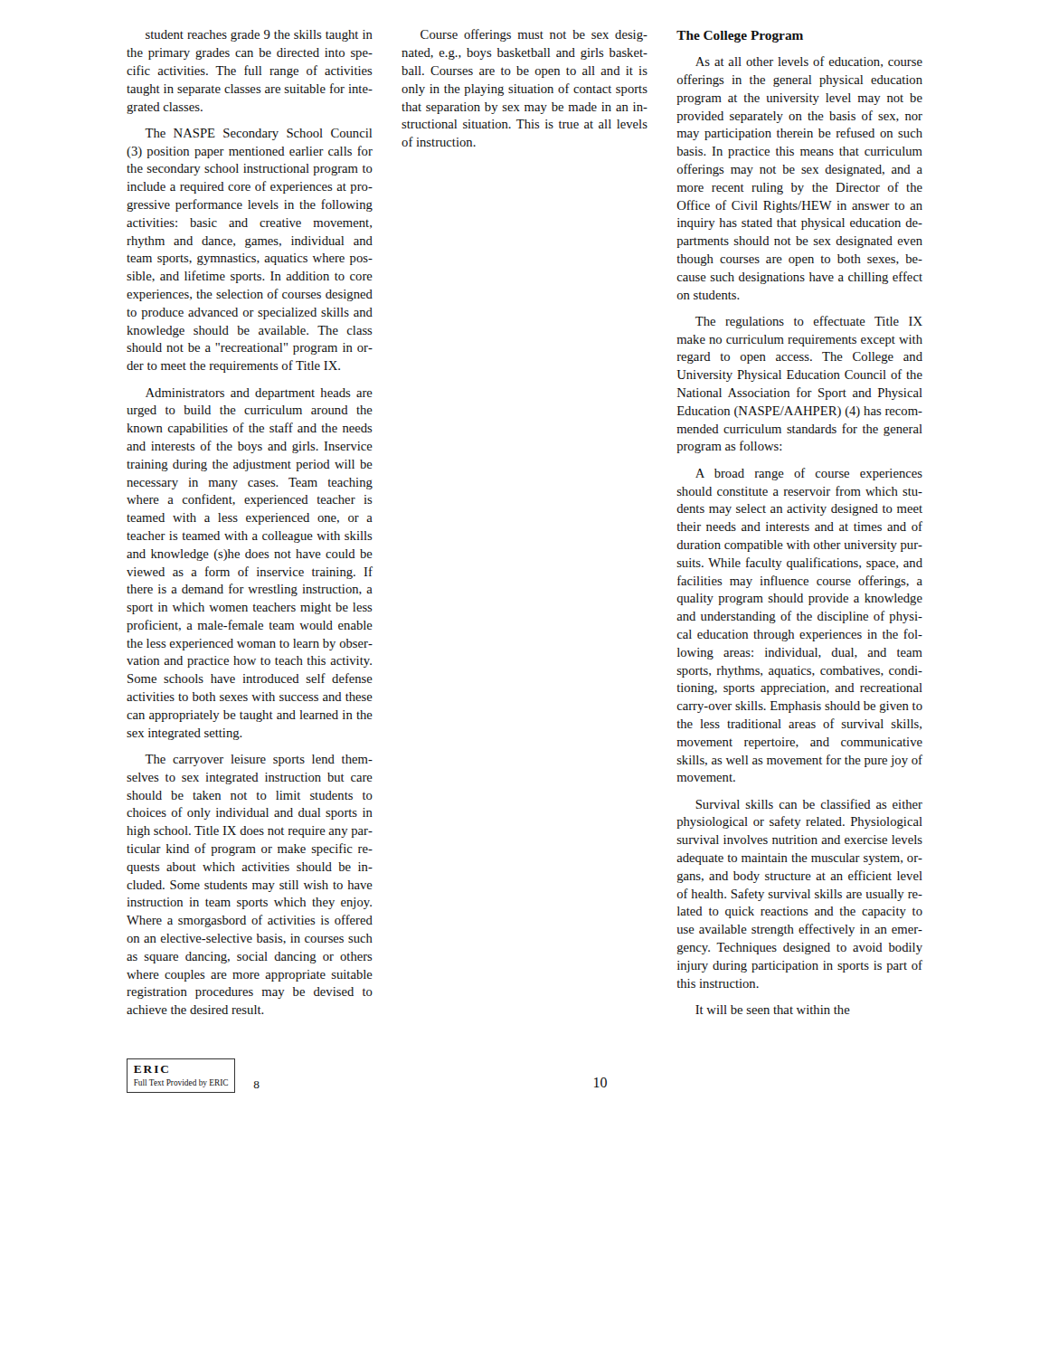student reaches grade 9 the skills taught in the primary grades can be directed into specific activities. The full range of activities taught in separate classes are suitable for integrated classes.
The NASPE Secondary School Council (3) position paper mentioned earlier calls for the secondary school instructional program to include a required core of experiences at progressive performance levels in the following activities: basic and creative movement, rhythm and dance, games, individual and team sports, gymnastics, aquatics where possible, and lifetime sports. In addition to core experiences, the selection of courses designed to produce advanced or specialized skills and knowledge should be available. The class should not be a "recreational" program in order to meet the requirements of Title IX.
Administrators and department heads are urged to build the curriculum around the known capabilities of the staff and the needs and interests of the boys and girls. Inservice training during the adjustment period will be necessary in many cases. Team teaching where a confident, experienced teacher is teamed with a less experienced one, or a teacher is teamed with a colleague with skills and knowledge (s)he does not have could be viewed as a form of inservice training. If there is a demand for wrestling instruction, a sport in which women teachers might be less proficient, a male-female team would enable the less experienced woman to learn by observation and practice how to teach this activity. Some schools have introduced self defense activities to both sexes with success and these can appropriately be taught and learned in the sex integrated setting.
The carryover leisure sports lend themselves to sex integrated instruction but care should be taken not to limit students to choices of only individual and dual sports in high school. Title IX does not require any particular kind of program or make specific requests about which activities should be included. Some students may still wish to have instruction in team sports which they enjoy. Where a smorgasbord of activities is offered on an elective-selective basis, in courses such as square dancing, social dancing or others where couples are more appropriate suitable registration procedures may be devised to achieve the desired result.
Course offerings must not be sex designated, e.g., boys basketball and girls basketball. Courses are to be open to all and it is only in the playing situation of contact sports that separation by sex may be made in an instructional situation. This is true at all levels of instruction.
The College Program
As at all other levels of education, course offerings in the general physical education program at the university level may not be provided separately on the basis of sex, nor may participation therein be refused on such basis. In practice this means that curriculum offerings may not be sex designated, and a more recent ruling by the Director of the Office of Civil Rights/HEW in answer to an inquiry has stated that physical education departments should not be sex designated even though courses are open to both sexes, because such designations have a chilling effect on students.
The regulations to effectuate Title IX make no curriculum requirements except with regard to open access. The College and University Physical Education Council of the National Association for Sport and Physical Education (NASPE/AAHPER) (4) has recommended curriculum standards for the general program as follows:
A broad range of course experiences should constitute a reservoir from which students may select an activity designed to meet their needs and interests and at times and of duration compatible with other university pursuits. While faculty qualifications, space, and facilities may influence course offerings, a quality program should provide a knowledge and understanding of the discipline of physical education through experiences in the following areas: individual, dual, and team sports, rhythms, aquatics, combatives, conditioning, sports appreciation, and recreational carry-over skills. Emphasis should be given to the less traditional areas of survival skills, movement repertoire, and communicative skills, as well as movement for the pure joy of movement.
Survival skills can be classified as either physiological or safety related. Physiological survival involves nutrition and exercise levels adequate to maintain the muscular system, organs, and body structure at an efficient level of health. Safety survival skills are usually related to quick reactions and the capacity to use available strength effectively in an emergency. Techniques designed to avoid bodily injury during participation in sports is part of this instruction.
It will be seen that within the
ERICFull Text Provided by ERIC
8
10